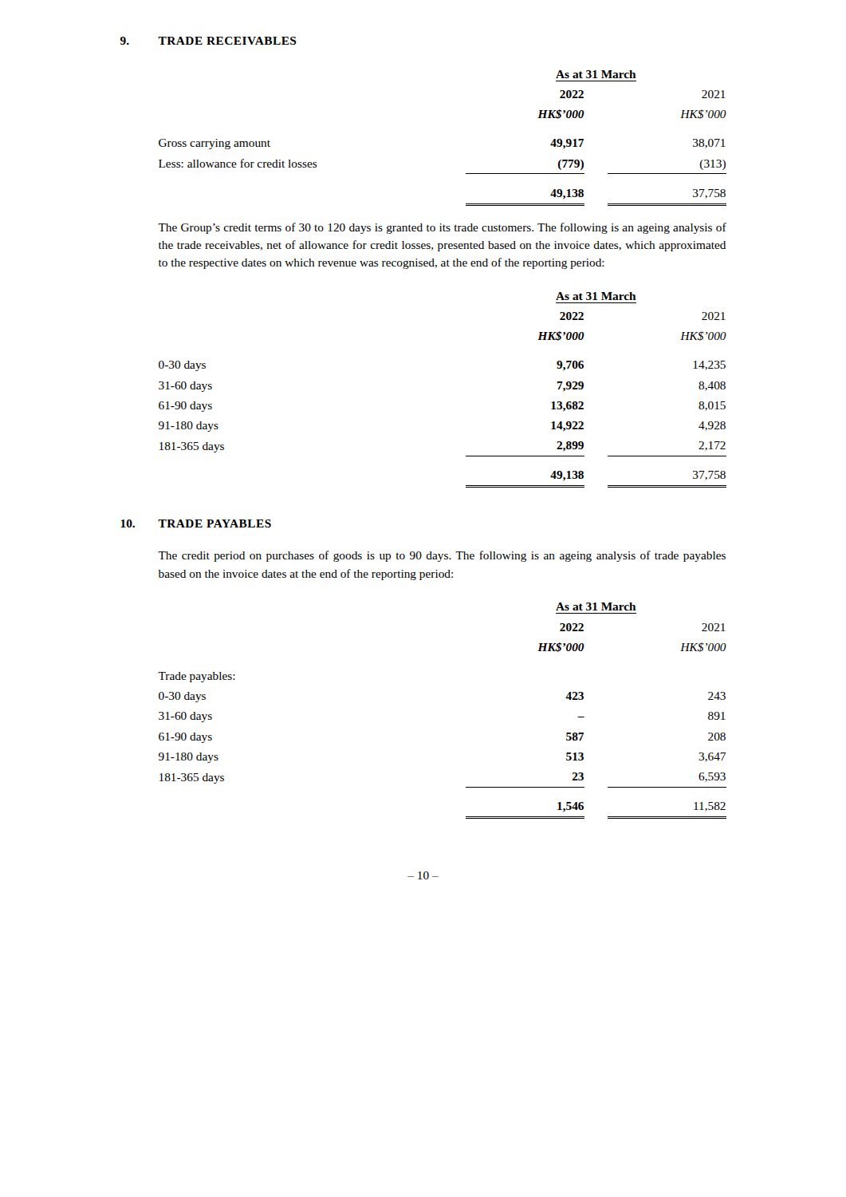9.
TRADE RECEIVABLES
| | As at 31 March |
| | 2022 | | 2021 |
| | HK$’000 | | HK$’000 |
| Gross carrying amount | 49,917 | | 38,071 |
| Less: allowance for credit losses | (779) | | (313) |
| | 49,138 | | 37,758 |
The Group’s credit terms of 30 to 120 days is granted to its trade customers. The following is an ageing analysis of the trade receivables, net of allowance for credit losses, presented based on the invoice dates, which approximated to the respective dates on which revenue was recognised, at the end of the reporting period:
| | As at 31 March |
| | 2022 | | 2021 |
| | HK$’000 | | HK$’000 |
| 0-30 days | 9,706 | | 14,235 |
| 31-60 days | 7,929 | | 8,408 |
| 61-90 days | 13,682 | | 8,015 |
| 91-180 days | 14,922 | | 4,928 |
| 181-365 days | 2,899 | | 2,172 |
| | 49,138 | | 37,758 |
10.
TRADE PAYABLES
The credit period on purchases of goods is up to 90 days. The following is an ageing analysis of trade payables based on the invoice dates at the end of the reporting period:
| | As at 31 March |
| | 2022 | | 2021 |
| | HK$’000 | | HK$’000 |
| Trade payables: | | | |
| 0-30 days | 423 | | 243 |
| 31-60 days | – | | 891 |
| 61-90 days | 587 | | 208 |
| 91-180 days | 513 | | 3,647 |
| 181-365 days | 23 | | 6,593 |
| | 1,546 | | 11,582 |
– 10 –